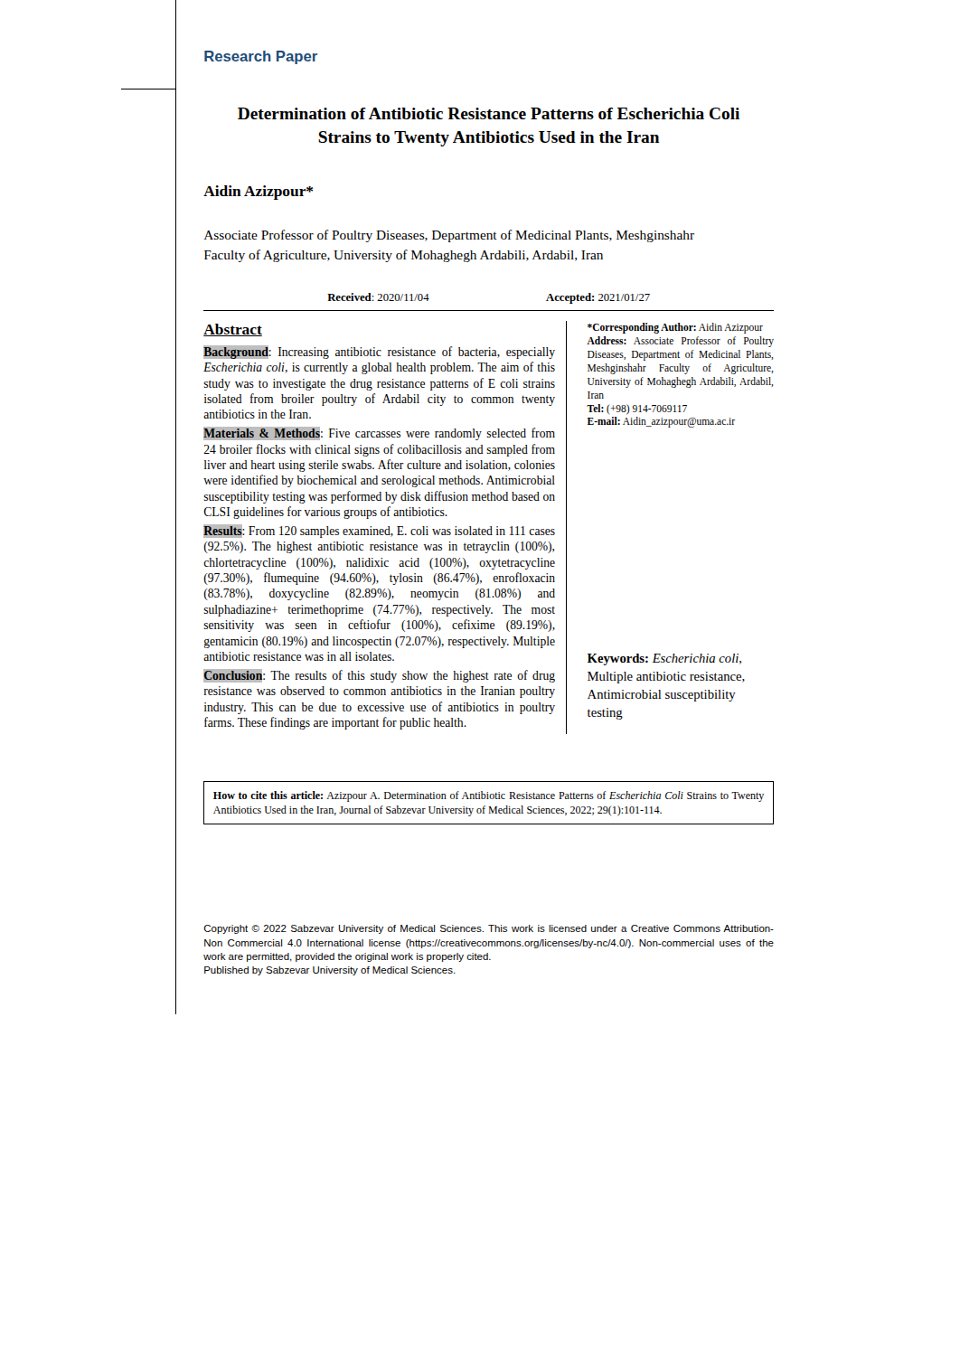Research Paper
Determination of Antibiotic Resistance Patterns of Escherichia Coli Strains to Twenty Antibiotics Used in the Iran
Aidin Azizpour*
Associate Professor of Poultry Diseases, Department of Medicinal Plants, Meshginshahr Faculty of Agriculture, University of Mohaghegh Ardabili, Ardabil, Iran
Received: 2020/11/04
Accepted: 2021/01/27
Abstract
Background: Increasing antibiotic resistance of bacteria, especially Escherichia coli, is currently a global health problem. The aim of this study was to investigate the drug resistance patterns of E coli strains isolated from broiler poultry of Ardabil city to common twenty antibiotics in the Iran.
Materials & Methods: Five carcasses were randomly selected from 24 broiler flocks with clinical signs of colibacillosis and sampled from liver and heart using sterile swabs. After culture and isolation, colonies were identified by biochemical and serological methods. Antimicrobial susceptibility testing was performed by disk diffusion method based on CLSI guidelines for various groups of antibiotics.
Results: From 120 samples examined, E. coli was isolated in 111 cases (92.5%). The highest antibiotic resistance was in tetrayclin (100%), chlortetracycline (100%), nalidixic acid (100%), oxytetracycline (97.30%), flumequine (94.60%), tylosin (86.47%), enrofloxacin (83.78%), doxycycline (82.89%), neomycin (81.08%) and sulphadiazine+ terimethoprime (74.77%), respectively. The most sensitivity was seen in ceftiofur (100%), cefixime (89.19%), gentamicin (80.19%) and lincospectin (72.07%), respectively. Multiple antibiotic resistance was in all isolates.
Conclusion: The results of this study show the highest rate of drug resistance was observed to common antibiotics in the Iranian poultry industry. This can be due to excessive use of antibiotics in poultry farms. These findings are important for public health.
*Corresponding Author: Aidin Azizpour
Address: Associate Professor of Poultry Diseases, Department of Medicinal Plants, Meshginshahr Faculty of Agriculture, University of Mohaghegh Ardabili, Ardabil, Iran
Tel: (+98) 914-7069117
E-mail: Aidin_azizpour@uma.ac.ir
Keywords: Escherichia coli, Multiple antibiotic resistance, Antimicrobial susceptibility testing
How to cite this article: Azizpour A. Determination of Antibiotic Resistance Patterns of Escherichia Coli Strains to Twenty Antibiotics Used in the Iran, Journal of Sabzevar University of Medical Sciences, 2022; 29(1):101-114.
Copyright © 2022 Sabzevar University of Medical Sciences. This work is licensed under a Creative Commons Attribution- Non Commercial 4.0 International license (https://creativecommons.org/licenses/by-nc/4.0/). Non-commercial uses of the work are permitted, provided the original work is properly cited.
Published by Sabzevar University of Medical Sciences.